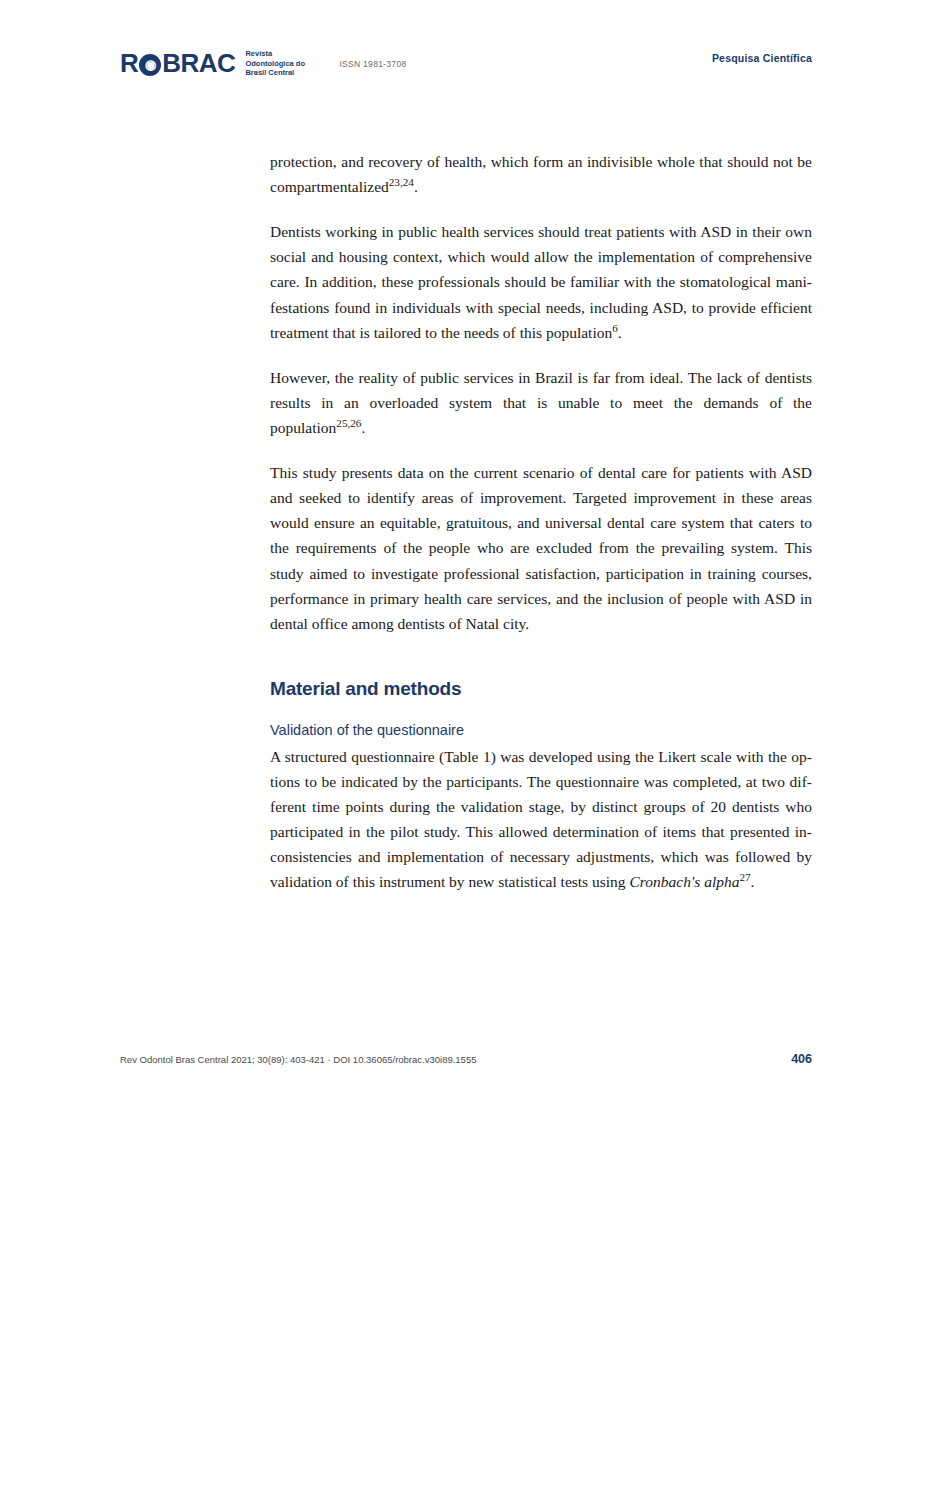R◉BRAC Revista Odontológica do Brasil Central ISSN 1981-3708
Pesquisa Científica
protection, and recovery of health, which form an indivisible whole that should not be compartmentalized23,24.
Dentists working in public health services should treat patients with ASD in their own social and housing context, which would allow the implementation of comprehensive care. In addition, these professionals should be familiar with the stomatological manifestations found in individuals with special needs, including ASD, to provide efficient treatment that is tailored to the needs of this population6.
However, the reality of public services in Brazil is far from ideal. The lack of dentists results in an overloaded system that is unable to meet the demands of the population25,26.
This study presents data on the current scenario of dental care for patients with ASD and seeked to identify areas of improvement. Targeted improvement in these areas would ensure an equitable, gratuitous, and universal dental care system that caters to the requirements of the people who are excluded from the prevailing system. This study aimed to investigate professional satisfaction, participation in training courses, performance in primary health care services, and the inclusion of people with ASD in dental office among dentists of Natal city.
Material and methods
Validation of the questionnaire
A structured questionnaire (Table 1) was developed using the Likert scale with the options to be indicated by the participants. The questionnaire was completed, at two different time points during the validation stage, by distinct groups of 20 dentists who participated in the pilot study. This allowed determination of items that presented inconsistencies and implementation of necessary adjustments, which was followed by validation of this instrument by new statistical tests using Cronbach's alpha27.
Rev Odontol Bras Central 2021; 30(89): 403-421 · DOI 10.36065/robrac.v30i89.1555
406